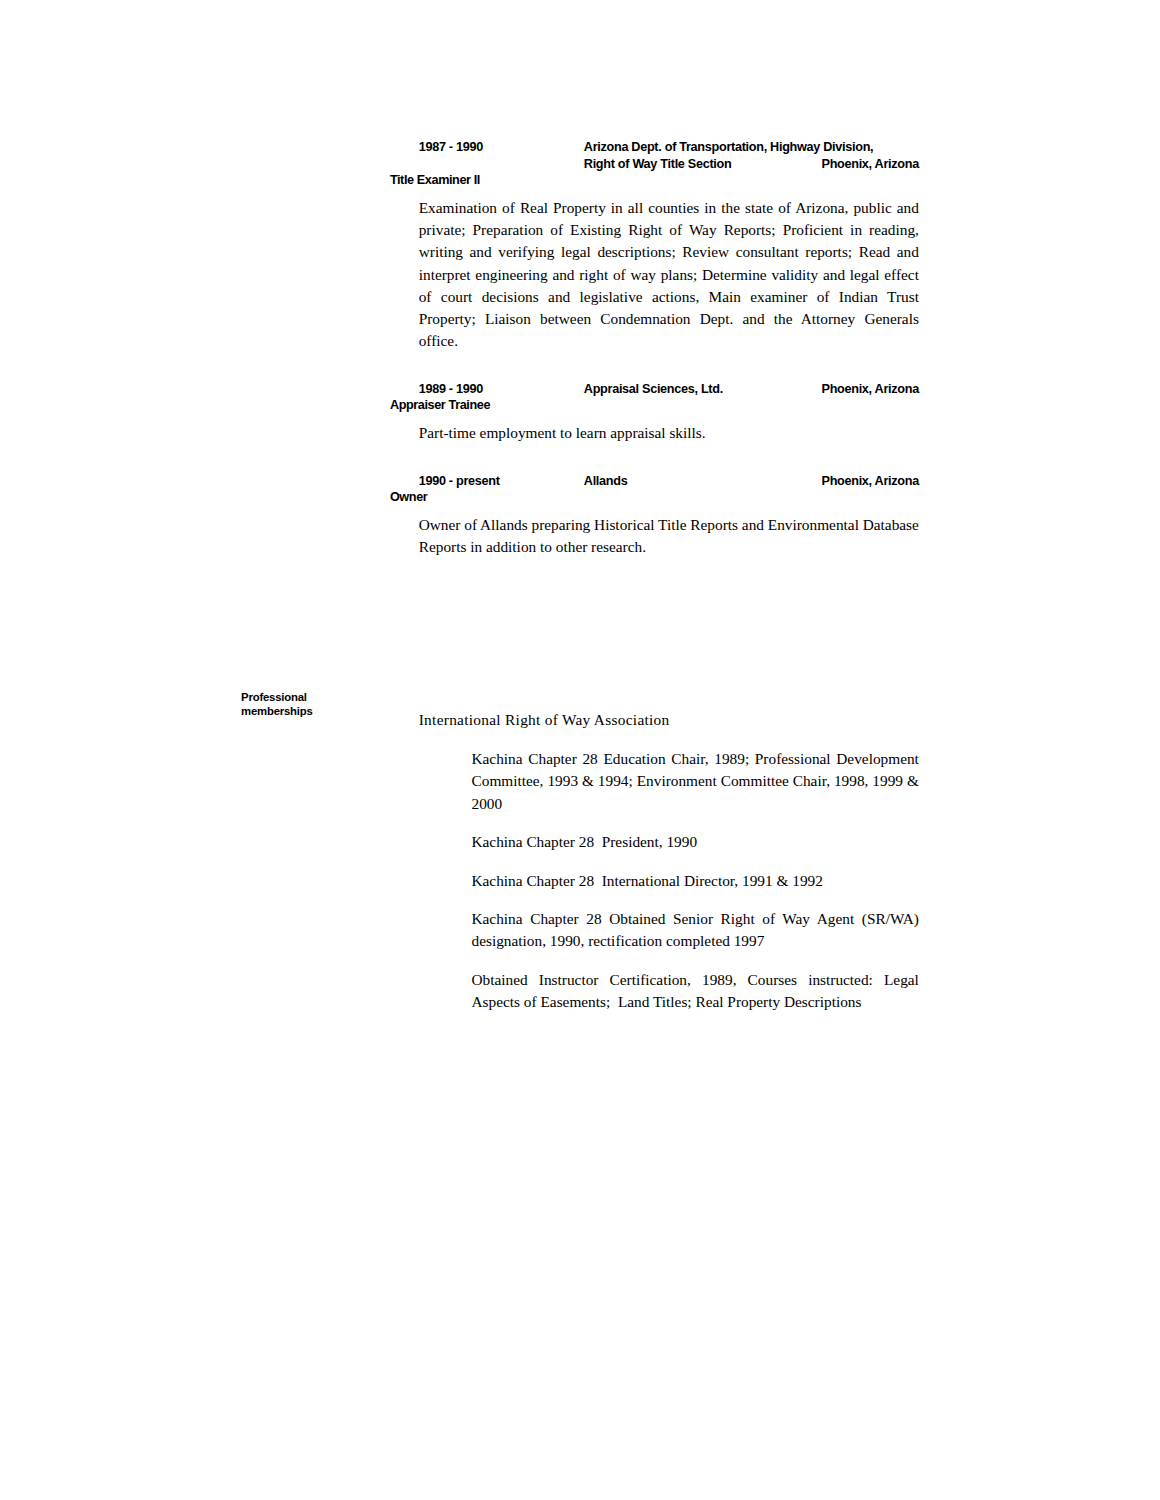1987 - 1990 Arizona Dept. of Transportation, Highway Division,
Right of Way Title Section Phoenix, Arizona
Title Examiner II
Examination of Real Property in all counties in the state of Arizona, public and private; Preparation of Existing Right of Way Reports; Proficient in reading, writing and verifying legal descriptions; Review consultant reports; Read and interpret engineering and right of way plans; Determine validity and legal effect of court decisions and legislative actions, Main examiner of Indian Trust Property; Liaison between Condemnation Dept. and the Attorney Generals office.
1989 - 1990 Appraisal Sciences, Ltd. Phoenix, Arizona
Appraiser Trainee
Part-time employment to learn appraisal skills.
1990 - present Allands Phoenix, Arizona
Owner
Owner of Allands preparing Historical Title Reports and Environmental Database Reports in addition to other research.
Professional
memberships
International Right of Way Association
Kachina Chapter 28 Education Chair, 1989; Professional Development Committee, 1993 & 1994; Environment Committee Chair, 1998, 1999 & 2000
Kachina Chapter 28 President, 1990
Kachina Chapter 28 International Director, 1991 & 1992
Kachina Chapter 28 Obtained Senior Right of Way Agent (SR/WA) designation, 1990, rectification completed 1997
Obtained Instructor Certification, 1989, Courses instructed: Legal Aspects of Easements; Land Titles; Real Property Descriptions